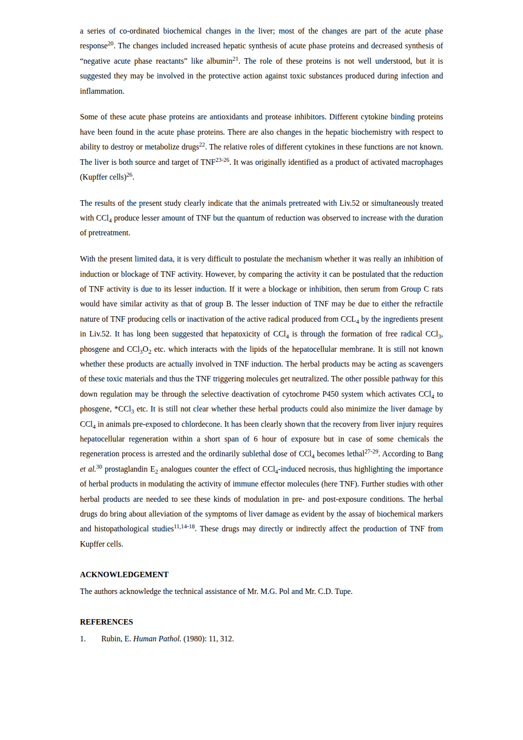a series of co-ordinated biochemical changes in the liver; most of the changes are part of the acute phase response20. The changes included increased hepatic synthesis of acute phase proteins and decreased synthesis of “negative acute phase reactants” like albumin21. The role of these proteins is not well understood, but it is suggested they may be involved in the protective action against toxic substances produced during infection and inflammation.
Some of these acute phase proteins are antioxidants and protease inhibitors. Different cytokine binding proteins have been found in the acute phase proteins. There are also changes in the hepatic biochemistry with respect to ability to destroy or metabolize drugs22. The relative roles of different cytokines in these functions are not known. The liver is both source and target of TNF23-26. It was originally identified as a product of activated macrophages (Kupffer cells)26.
The results of the present study clearly indicate that the animals pretreated with Liv.52 or simultaneously treated with CCl4 produce lesser amount of TNF but the quantum of reduction was observed to increase with the duration of pretreatment.
With the present limited data, it is very difficult to postulate the mechanism whether it was really an inhibition of induction or blockage of TNF activity. However, by comparing the activity it can be postulated that the reduction of TNF activity is due to its lesser induction. If it were a blockage or inhibition, then serum from Group C rats would have similar activity as that of group B. The lesser induction of TNF may be due to either the refractile nature of TNF producing cells or inactivation of the active radical produced from CCL4 by the ingredients present in Liv.52. It has long been suggested that hepatoxicity of CCl4 is through the formation of free radical CCl3, phosgene and CCl3O2 etc. which interacts with the lipids of the hepatocellular membrane. It is still not known whether these products are actually involved in TNF induction. The herbal products may be acting as scavengers of these toxic materials and thus the TNF triggering molecules get neutralized. The other possible pathway for this down regulation may be through the selective deactivation of cytochrome P450 system which activates CCl4 to phosgene, *CCl3 etc. It is still not clear whether these herbal products could also minimize the liver damage by CCl4 in animals pre-exposed to chlordecone. It has been clearly shown that the recovery from liver injury requires hepatocellular regeneration within a short span of 6 hour of exposure but in case of some chemicals the regeneration process is arrested and the ordinarily sublethal dose of CCl4 becomes lethal27-29. According to Bang et al.30 prostaglandin E2 analogues counter the effect of CCl4-induced necrosis, thus highlighting the importance of herbal products in modulating the activity of immune effector molecules (here TNF). Further studies with other herbal products are needed to see these kinds of modulation in pre- and post-exposure conditions. The herbal drugs do bring about alleviation of the symptoms of liver damage as evident by the assay of biochemical markers and histopathological studies11,14-18. These drugs may directly or indirectly affect the production of TNF from Kupffer cells.
Acknowledgement
The authors acknowledge the technical assistance of Mr. M.G. Pol and Mr. C.D. Tupe.
References
1. Rubin, E. Human Pathol. (1980): 11, 312.